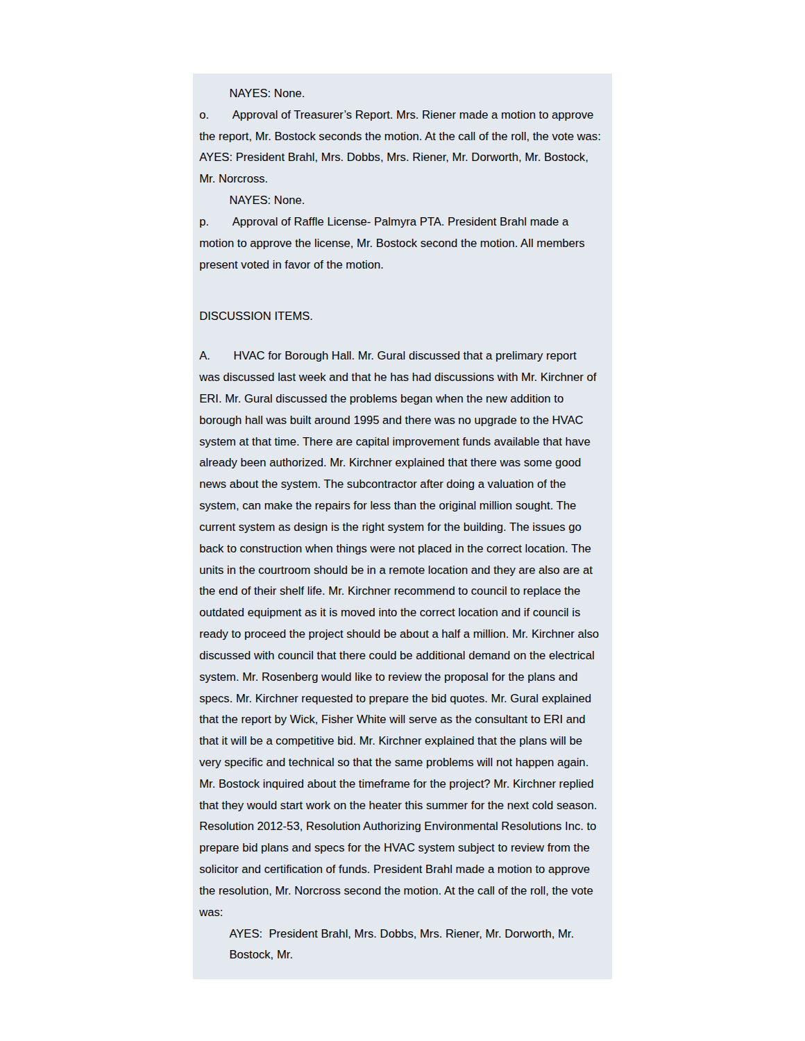NAYES: None.
o. Approval of Treasurer’s Report. Mrs. Riener made a motion to approve
the report, Mr. Bostock seconds the motion. At the call of the roll, the vote was:
AYES: President Brahl, Mrs. Dobbs, Mrs. Riener, Mr. Dorworth, Mr. Bostock, Mr. Norcross.
NAYES: None.
p. Approval of Raffle License- Palmyra PTA. President Brahl made a
motion to approve the license, Mr. Bostock second the motion. All members present voted in favor of the motion.
DISCUSSION ITEMS.
A. HVAC for Borough Hall. Mr. Gural discussed that a prelimary report
was discussed last week and that he has had discussions with Mr. Kirchner of ERI. Mr. Gural discussed the problems began when the new addition to borough hall was built around 1995 and there was no upgrade to the HVAC system at that time. There are capital improvement funds available that have already been authorized. Mr. Kirchner explained that there was some good news about the system. The subcontractor after doing a valuation of the system, can make the repairs for less than the original million sought. The current system as design is the right system for the building. The issues go back to construction when things were not placed in the correct location. The units in the courtroom should be in a remote location and they are also are at the end of their shelf life. Mr. Kirchner recommend to council to replace the outdated equipment as it is moved into the correct location and if council is ready to proceed the project should be about a half a million. Mr. Kirchner also discussed with council that there could be additional demand on the electrical system. Mr. Rosenberg would like to review the proposal for the plans and specs. Mr. Kirchner requested to prepare the bid quotes. Mr. Gural explained that the report by Wick, Fisher White will serve as the consultant to ERI and that it will be a competitive bid. Mr. Kirchner explained that the plans will be very specific and technical so that the same problems will not happen again. Mr. Bostock inquired about the timeframe for the project? Mr. Kirchner replied that they would start work on the heater this summer for the next cold season. Resolution 2012-53, Resolution Authorizing Environmental Resolutions Inc. to prepare bid plans and specs for the HVAC system subject to review from the solicitor and certification of funds. President Brahl made a motion to approve the resolution, Mr. Norcross second the motion. At the call of the roll, the vote was:
AYES: President Brahl, Mrs. Dobbs, Mrs. Riener, Mr. Dorworth, Mr. Bostock, Mr.